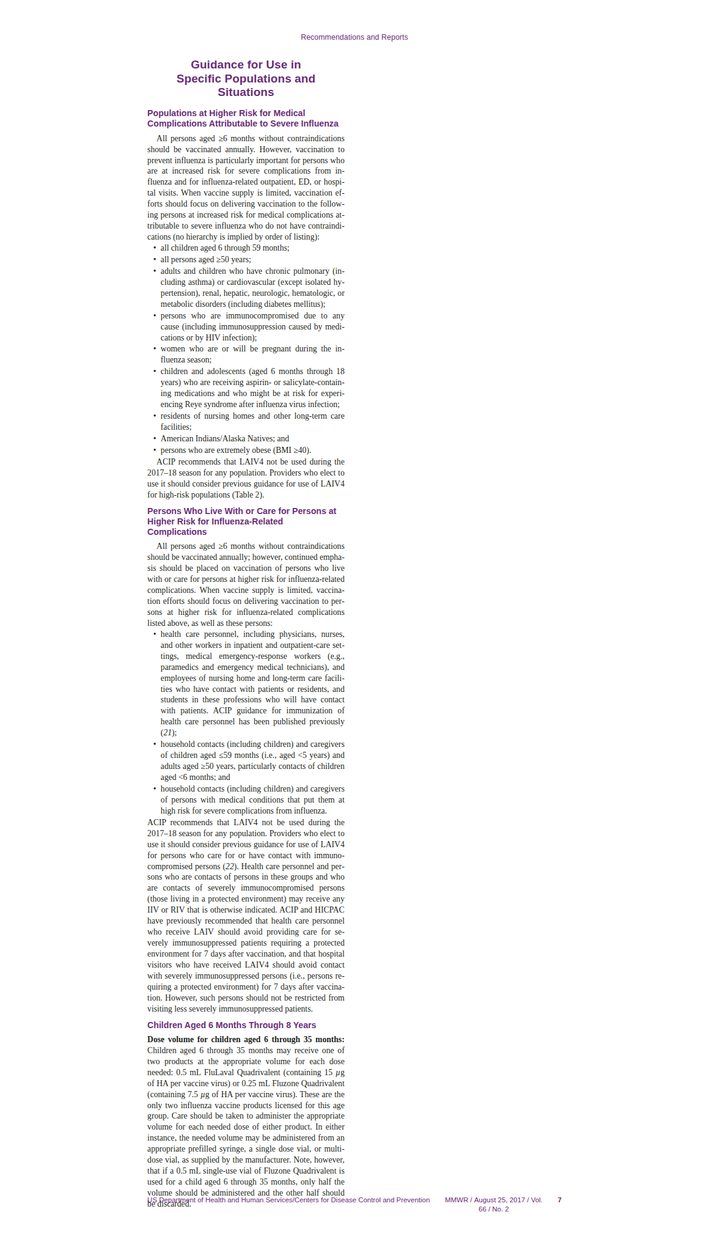Recommendations and Reports
Guidance for Use in
Specific Populations and Situations
Populations at Higher Risk for Medical Complications Attributable to Severe Influenza
All persons aged ≥6 months without contraindications should be vaccinated annually. However, vaccination to prevent influenza is particularly important for persons who are at increased risk for severe complications from influenza and for influenza-related outpatient, ED, or hospital visits. When vaccine supply is limited, vaccination efforts should focus on delivering vaccination to the following persons at increased risk for medical complications attributable to severe influenza who do not have contraindications (no hierarchy is implied by order of listing):
all children aged 6 through 59 months;
all persons aged ≥50 years;
adults and children who have chronic pulmonary (including asthma) or cardiovascular (except isolated hypertension), renal, hepatic, neurologic, hematologic, or metabolic disorders (including diabetes mellitus);
persons who are immunocompromised due to any cause (including immunosuppression caused by medications or by HIV infection);
women who are or will be pregnant during the influenza season;
children and adolescents (aged 6 months through 18 years) who are receiving aspirin- or salicylate-containing medications and who might be at risk for experiencing Reye syndrome after influenza virus infection;
residents of nursing homes and other long-term care facilities;
American Indians/Alaska Natives; and
persons who are extremely obese (BMI ≥40).
ACIP recommends that LAIV4 not be used during the 2017–18 season for any population. Providers who elect to use it should consider previous guidance for use of LAIV4 for high-risk populations (Table 2).
Persons Who Live With or Care for Persons at Higher Risk for Influenza-Related Complications
All persons aged ≥6 months without contraindications should be vaccinated annually; however, continued emphasis should be placed on vaccination of persons who live with or care for persons at higher risk for influenza-related complications. When vaccine supply is limited, vaccination efforts should focus on delivering vaccination to persons at higher risk for influenza-related complications listed above, as well as these persons:
health care personnel, including physicians, nurses, and other workers in inpatient and outpatient-care settings, medical emergency-response workers (e.g., paramedics and emergency medical technicians), and employees of nursing home and long-term care facilities who have contact with patients or residents, and students in these professions who will have contact with patients. ACIP guidance for immunization of health care personnel has been published previously (21);
household contacts (including children) and caregivers of children aged ≤59 months (i.e., aged <5 years) and adults aged ≥50 years, particularly contacts of children aged <6 months; and
household contacts (including children) and caregivers of persons with medical conditions that put them at high risk for severe complications from influenza.
ACIP recommends that LAIV4 not be used during the 2017–18 season for any population. Providers who elect to use it should consider previous guidance for use of LAIV4 for persons who care for or have contact with immunocompromised persons (22). Health care personnel and persons who are contacts of persons in these groups and who are contacts of severely immunocompromised persons (those living in a protected environment) may receive any IIV or RIV that is otherwise indicated. ACIP and HICPAC have previously recommended that health care personnel who receive LAIV should avoid providing care for severely immunosuppressed patients requiring a protected environment for 7 days after vaccination, and that hospital visitors who have received LAIV4 should avoid contact with severely immunosuppressed persons (i.e., persons requiring a protected environment) for 7 days after vaccination. However, such persons should not be restricted from visiting less severely immunosuppressed patients.
Children Aged 6 Months Through 8 Years
Dose volume for children aged 6 through 35 months: Children aged 6 through 35 months may receive one of two products at the appropriate volume for each dose needed: 0.5 mL FluLaval Quadrivalent (containing 15 µg of HA per vaccine virus) or 0.25 mL Fluzone Quadrivalent (containing 7.5 µg of HA per vaccine virus). These are the only two influenza vaccine products licensed for this age group. Care should be taken to administer the appropriate volume for each needed dose of either product. In either instance, the needed volume may be administered from an appropriate prefilled syringe, a single dose vial, or multidose vial, as supplied by the manufacturer. Note, however, that if a 0.5 mL single-use vial of Fluzone Quadrivalent is used for a child aged 6 through 35 months, only half the volume should be administered and the other half should be discarded.
US Department of Health and Human Services/Centers for Disease Control and Prevention
MMWR / August 25, 2017 / Vol. 66 / No. 2
7